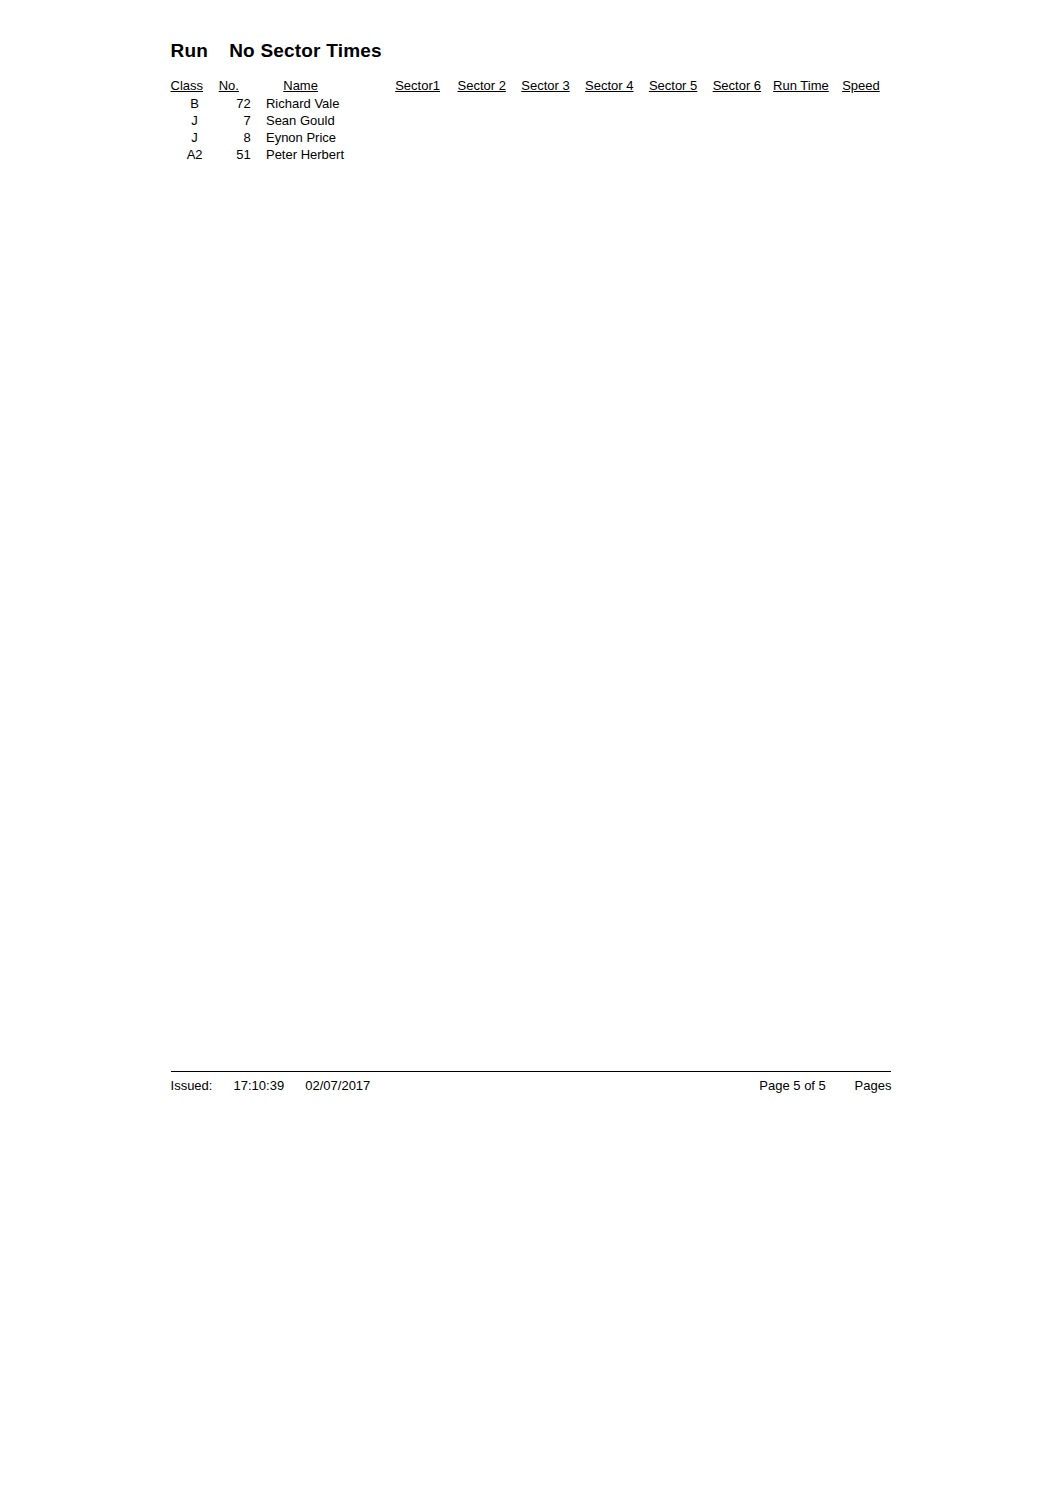Run No Sector Times
| Class | No. | Name | Sector1 | Sector 2 | Sector 3 | Sector 4 | Sector 5 | Sector 6 | Run Time | Speed |
| --- | --- | --- | --- | --- | --- | --- | --- | --- | --- | --- |
| B | 72 | Richard Vale | | | | | | | | |
| J | 7 | Sean Gould | | | | | | | | |
| J | 8 | Eynon Price | | | | | | | | |
| A2 | 51 | Peter Herbert | | | | | | | | |
Issued: 17:10:3902/07/2017
Page 5 of 5 Pages